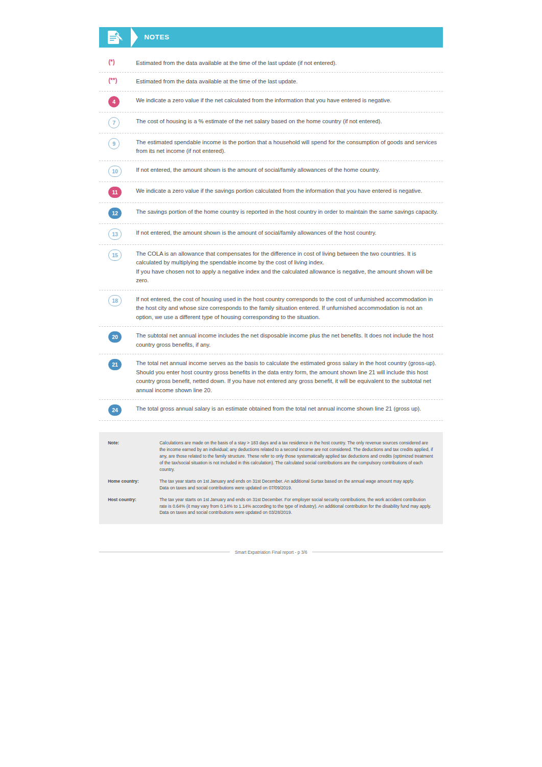NOTES
(*)
Estimated from the data available at the time of the last update (if not entered).
(**)
Estimated from the data available at the time of the last update.
4
We indicate a zero value if the net calculated from the information that you have entered is negative.
7
The cost of housing is a % estimate of the net salary based on the home country (if not entered).
9
The estimated spendable income is the portion that a household will spend for the consumption of goods and services from its net income (if not entered).
10
If not entered, the amount shown is the amount of social/family allowances of the home country.
11
We indicate a zero value if the savings portion calculated from the information that you have entered is negative.
12
The savings portion of the home country is reported in the host country in order to maintain the same savings capacity.
13
If not entered, the amount shown is the amount of social/family allowances of the host country.
15
The COLA is an allowance that compensates for the difference in cost of living between the two countries. It is calculated by multiplying the spendable income by the cost of living index.
If you have chosen not to apply a negative index and the calculated allowance is negative, the amount shown will be zero.
18
If not entered, the cost of housing used in the host country corresponds to the cost of unfurnished accommodation in the host city and whose size corresponds to the family situation entered. If unfurnished accommodation is not an option, we use a different type of housing corresponding to the situation.
20
The subtotal net annual income includes the net disposable income plus the net benefits. It does not include the host country gross benefits, if any.
21
The total net annual income serves as the basis to calculate the estimated gross salary in the host country (gross-up). Should you enter host country gross benefits in the data entry form, the amount shown line 21 will include this host country gross benefit, netted down. If you have not entered any gross benefit, it will be equivalent to the subtotal net annual income shown line 20.
24
The total gross annual salary is an estimate obtained from the total net annual income shown line 21 (gross up).
| Note: | Calculations are made on the basis of a stay > 183 days and a tax residence in the host country. The only revenue sources considered are the income earned by an individual; any deductions related to a second income are not considered. The deductions and tax credits applied, if any, are those related to the family structure. These refer to only those systematically applied tax deductions and credits (optimized treatment of the tax/social situation is not included in this calculation). The calculated social contributions are the compulsory contributions of each country. |
| Home country: | The tax year starts on 1st January and ends on 31st December. An additional Surtax based on the annual wage amount may apply. Data on taxes and social contributions were updated on 07/09/2019. |
| Host country: | The tax year starts on 1st January and ends on 31st December. For employer social security contributions, the work accident contribution rate is 0.64% (it may vary from 0.14% to 1.14% according to the type of industry). An additional contribution for the disability fund may apply. Data on taxes and social contributions were updated on 03/28/2019. |
Smart Expatriation Final report - p 3/6